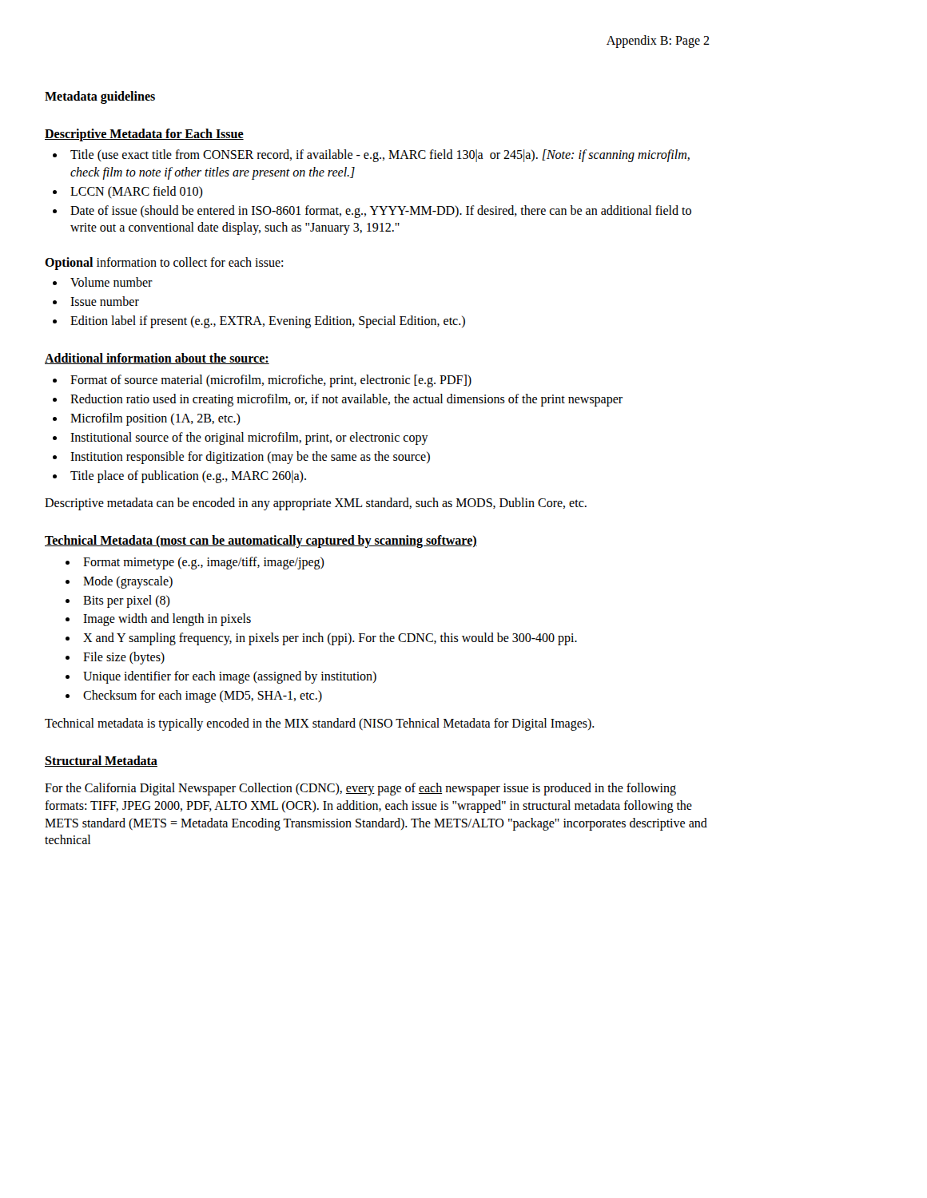Appendix B: Page 2
Metadata guidelines
Descriptive Metadata for Each Issue
Title (use exact title from CONSER record, if available - e.g., MARC field 130|a or 245|a). [Note: if scanning microfilm, check film to note if other titles are present on the reel.]
LCCN (MARC field 010)
Date of issue (should be entered in ISO-8601 format, e.g., YYYY-MM-DD). If desired, there can be an additional field to write out a conventional date display, such as "January 3, 1912."
Optional information to collect for each issue:
Volume number
Issue number
Edition label if present (e.g., EXTRA, Evening Edition, Special Edition, etc.)
Additional information about the source:
Format of source material (microfilm, microfiche, print, electronic [e.g. PDF])
Reduction ratio used in creating microfilm, or, if not available, the actual dimensions of the print newspaper
Microfilm position (1A, 2B, etc.)
Institutional source of the original microfilm, print, or electronic copy
Institution responsible for digitization (may be the same as the source)
Title place of publication (e.g., MARC 260|a).
Descriptive metadata can be encoded in any appropriate XML standard, such as MODS, Dublin Core, etc.
Technical Metadata (most can be automatically captured by scanning software)
Format mimetype (e.g., image/tiff, image/jpeg)
Mode (grayscale)
Bits per pixel (8)
Image width and length in pixels
X and Y sampling frequency, in pixels per inch (ppi). For the CDNC, this would be 300-400 ppi.
File size (bytes)
Unique identifier for each image (assigned by institution)
Checksum for each image (MD5, SHA-1, etc.)
Technical metadata is typically encoded in the MIX standard (NISO Tehnical Metadata for Digital Images).
Structural Metadata
For the California Digital Newspaper Collection (CDNC), every page of each newspaper issue is produced in the following formats: TIFF, JPEG 2000, PDF, ALTO XML (OCR). In addition, each issue is "wrapped" in structural metadata following the METS standard (METS = Metadata Encoding Transmission Standard). The METS/ALTO "package" incorporates descriptive and technical